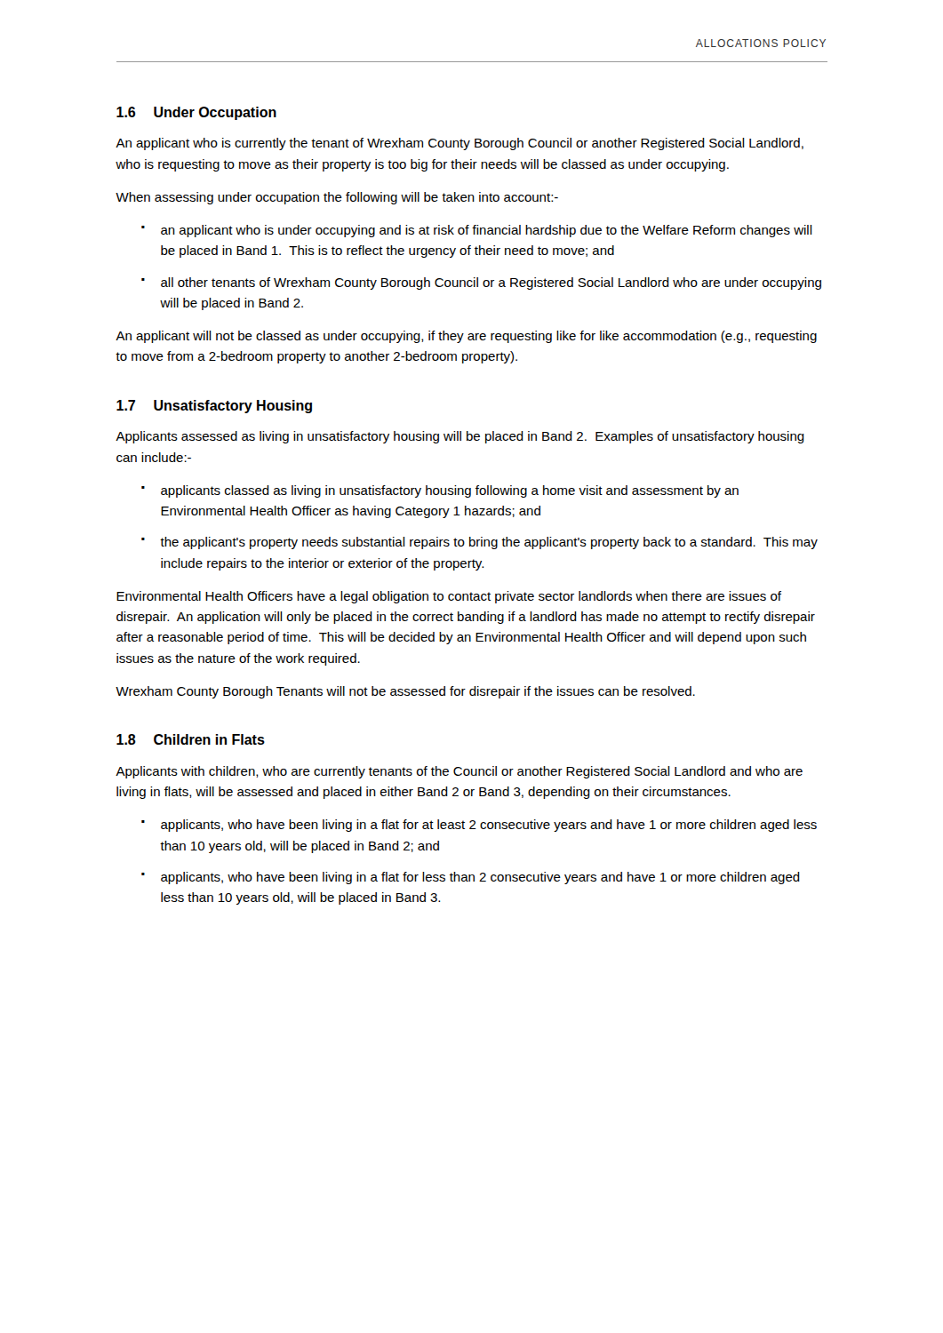ALLOCATIONS POLICY
1.6 Under Occupation
An applicant who is currently the tenant of Wrexham County Borough Council or another Registered Social Landlord, who is requesting to move as their property is too big for their needs will be classed as under occupying.
When assessing under occupation the following will be taken into account:-
an applicant who is under occupying and is at risk of financial hardship due to the Welfare Reform changes will be placed in Band 1. This is to reflect the urgency of their need to move; and
all other tenants of Wrexham County Borough Council or a Registered Social Landlord who are under occupying will be placed in Band 2.
An applicant will not be classed as under occupying, if they are requesting like for like accommodation (e.g., requesting to move from a 2-bedroom property to another 2-bedroom property).
1.7 Unsatisfactory Housing
Applicants assessed as living in unsatisfactory housing will be placed in Band 2. Examples of unsatisfactory housing can include:-
applicants classed as living in unsatisfactory housing following a home visit and assessment by an Environmental Health Officer as having Category 1 hazards; and
the applicant's property needs substantial repairs to bring the applicant's property back to a standard. This may include repairs to the interior or exterior of the property.
Environmental Health Officers have a legal obligation to contact private sector landlords when there are issues of disrepair. An application will only be placed in the correct banding if a landlord has made no attempt to rectify disrepair after a reasonable period of time. This will be decided by an Environmental Health Officer and will depend upon such issues as the nature of the work required.
Wrexham County Borough Tenants will not be assessed for disrepair if the issues can be resolved.
1.8 Children in Flats
Applicants with children, who are currently tenants of the Council or another Registered Social Landlord and who are living in flats, will be assessed and placed in either Band 2 or Band 3, depending on their circumstances.
applicants, who have been living in a flat for at least 2 consecutive years and have 1 or more children aged less than 10 years old, will be placed in Band 2; and
applicants, who have been living in a flat for less than 2 consecutive years and have 1 or more children aged less than 10 years old, will be placed in Band 3.